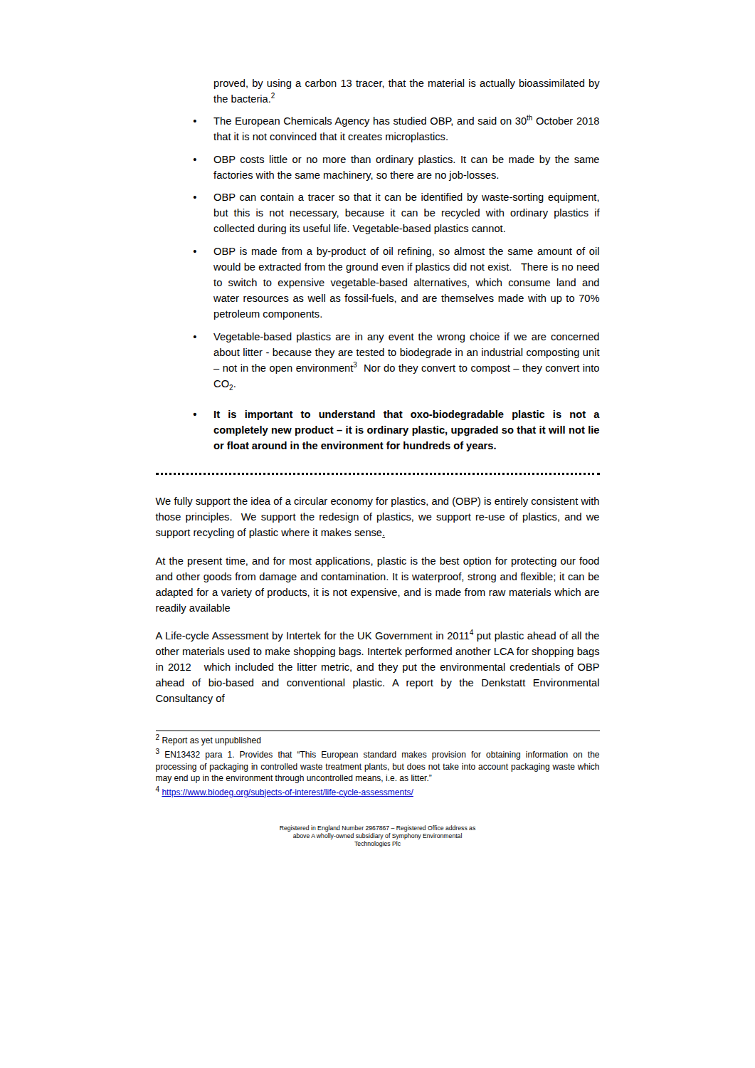proved, by using a carbon 13 tracer, that the material is actually bioassimilated by the bacteria.2
The European Chemicals Agency has studied OBP, and said on 30th October 2018 that it is not convinced that it creates microplastics.
OBP costs little or no more than ordinary plastics. It can be made by the same factories with the same machinery, so there are no job-losses.
OBP can contain a tracer so that it can be identified by waste-sorting equipment, but this is not necessary, because it can be recycled with ordinary plastics if collected during its useful life. Vegetable-based plastics cannot.
OBP is made from a by-product of oil refining, so almost the same amount of oil would be extracted from the ground even if plastics did not exist. There is no need to switch to expensive vegetable-based alternatives, which consume land and water resources as well as fossil-fuels, and are themselves made with up to 70% petroleum components.
Vegetable-based plastics are in any event the wrong choice if we are concerned about litter - because they are tested to biodegrade in an industrial composting unit – not in the open environment3 Nor do they convert to compost – they convert into CO2.
It is important to understand that oxo-biodegradable plastic is not a completely new product – it is ordinary plastic, upgraded so that it will not lie or float around in the environment for hundreds of years.
We fully support the idea of a circular economy for plastics, and (OBP) is entirely consistent with those principles. We support the redesign of plastics, we support re-use of plastics, and we support recycling of plastic where it makes sense.
At the present time, and for most applications, plastic is the best option for protecting our food and other goods from damage and contamination. It is waterproof, strong and flexible; it can be adapted for a variety of products, it is not expensive, and is made from raw materials which are readily available
A Life-cycle Assessment by Intertek for the UK Government in 20114 put plastic ahead of all the other materials used to make shopping bags. Intertek performed another LCA for shopping bags in 2012 which included the litter metric, and they put the environmental credentials of OBP ahead of bio-based and conventional plastic. A report by the Denkstatt Environmental Consultancy of
2 Report as yet unpublished
3 EN13432 para 1. Provides that “This European standard makes provision for obtaining information on the processing of packaging in controlled waste treatment plants, but does not take into account packaging waste which may end up in the environment through uncontrolled means, i.e. as litter.”
4 https://www.biodeg.org/subjects-of-interest/life-cycle-assessments/
Registered in England Number 2967867 – Registered Office address as
above A wholly-owned subsidiary of Symphony Environmental
Technologies Plc